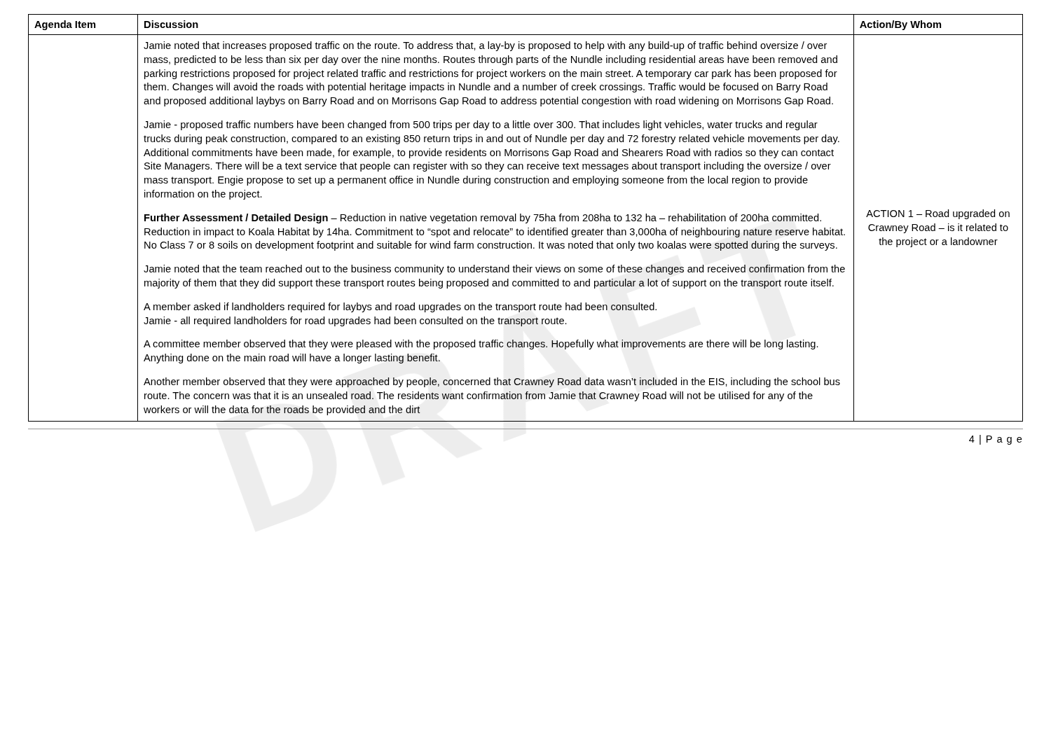DRAFT
| Agenda Item | Discussion | Action/By Whom |
| --- | --- | --- |
| | Jamie noted that increases proposed traffic on the route. To address that, a lay-by is proposed to help with any build-up of traffic behind oversize / over mass, predicted to be less than six per day over the nine months. Routes through parts of the Nundle including residential areas have been removed and parking restrictions proposed for project related traffic and restrictions for project workers on the main street. A temporary car park has been proposed for them. Changes will avoid the roads with potential heritage impacts in Nundle and a number of creek crossings. Traffic would be focused on Barry Road and proposed additional laybys on Barry Road and on Morrisons Gap Road to address potential congestion with road widening on Morrisons Gap Road. Jamie - proposed traffic numbers have been changed from 500 trips per day to a little over 300. That includes light vehicles, water trucks and regular trucks during peak construction, compared to an existing 850 return trips in and out of Nundle per day and 72 forestry related vehicle movements per day. Additional commitments have been made, for example, to provide residents on Morrisons Gap Road and Shearers Road with radios so they can contact Site Managers. There will be a text service that people can register with so they can receive text messages about transport including the oversize / over mass transport. Engie propose to set up a permanent office in Nundle during construction and employing someone from the local region to provide information on the project. Further Assessment / Detailed Design – Reduction in native vegetation removal by 75ha from 208ha to 132 ha – rehabilitation of 200ha committed. Reduction in impact to Koala Habitat by 14ha. Commitment to “spot and relocate” to identified greater than 3,000ha of neighbouring nature reserve habitat. No Class 7 or 8 soils on development footprint and suitable for wind farm construction. It was noted that only two koalas were spotted during the surveys. Jamie noted that the team reached out to the business community to understand their views on some of these changes and received confirmation from the majority of them that they did support these transport routes being proposed and committed to and particular a lot of support on the transport route itself. A member asked if landholders required for laybys and road upgrades on the transport route had been consulted. Jamie - all required landholders for road upgrades had been consulted on the transport route. A committee member observed that they were pleased with the proposed traffic changes. Hopefully what improvements are there will be long lasting. Anything done on the main road will have a longer lasting benefit. Another member observed that they were approached by people, concerned that Crawney Road data wasn’t included in the EIS, including the school bus route. The concern was that it is an unsealed road. The residents want confirmation from Jamie that Crawney Road will not be utilised for any of the workers or will the data for the roads be provided and the dirt | ACTION 1 – Road upgraded on Crawney Road – is it related to the project or a landowner |
4 | P a g e